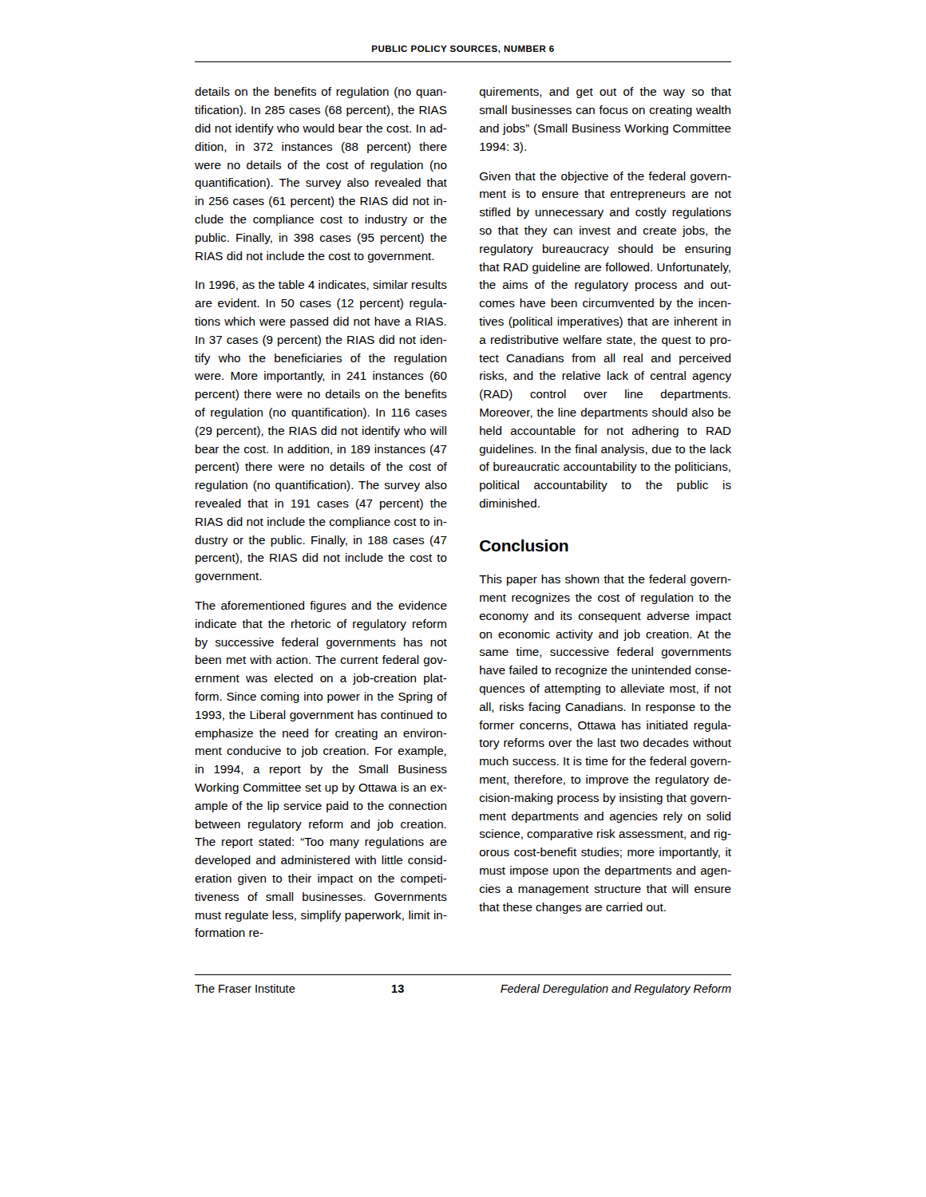PUBLIC POLICY SOURCES, NUMBER 6
details on the benefits of regulation (no quantification). In 285 cases (68 percent), the RIAS did not identify who would bear the cost. In addition, in 372 instances (88 percent) there were no details of the cost of regulation (no quantification). The survey also revealed that in 256 cases (61 percent) the RIAS did not include the compliance cost to industry or the public. Finally, in 398 cases (95 percent) the RIAS did not include the cost to government.
In 1996, as the table 4 indicates, similar results are evident. In 50 cases (12 percent) regulations which were passed did not have a RIAS. In 37 cases (9 percent) the RIAS did not identify who the beneficiaries of the regulation were. More importantly, in 241 instances (60 percent) there were no details on the benefits of regulation (no quantification). In 116 cases (29 percent), the RIAS did not identify who will bear the cost. In addition, in 189 instances (47 percent) there were no details of the cost of regulation (no quantification). The survey also revealed that in 191 cases (47 percent) the RIAS did not include the compliance cost to industry or the public. Finally, in 188 cases (47 percent), the RIAS did not include the cost to government.
The aforementioned figures and the evidence indicate that the rhetoric of regulatory reform by successive federal governments has not been met with action. The current federal government was elected on a job-creation platform. Since coming into power in the Spring of 1993, the Liberal government has continued to emphasize the need for creating an environment conducive to job creation. For example, in 1994, a report by the Small Business Working Committee set up by Ottawa is an example of the lip service paid to the connection between regulatory reform and job creation. The report stated: “Too many regulations are developed and administered with little consideration given to their impact on the competitiveness of small businesses. Governments must regulate less, simplify paperwork, limit information re-
quirements, and get out of the way so that small businesses can focus on creating wealth and jobs” (Small Business Working Committee 1994: 3).
Given that the objective of the federal government is to ensure that entrepreneurs are not stifled by unnecessary and costly regulations so that they can invest and create jobs, the regulatory bureaucracy should be ensuring that RAD guideline are followed. Unfortunately, the aims of the regulatory process and outcomes have been circumvented by the incentives (political imperatives) that are inherent in a redistributive welfare state, the quest to protect Canadians from all real and perceived risks, and the relative lack of central agency (RAD) control over line departments. Moreover, the line departments should also be held accountable for not adhering to RAD guidelines. In the final analysis, due to the lack of bureaucratic accountability to the politicians, political accountability to the public is diminished.
Conclusion
This paper has shown that the federal government recognizes the cost of regulation to the economy and its consequent adverse impact on economic activity and job creation. At the same time, successive federal governments have failed to recognize the unintended consequences of attempting to alleviate most, if not all, risks facing Canadians. In response to the former concerns, Ottawa has initiated regulatory reforms over the last two decades without much success. It is time for the federal government, therefore, to improve the regulatory decision-making process by insisting that government departments and agencies rely on solid science, comparative risk assessment, and rigorous cost-benefit studies; more importantly, it must impose upon the departments and agencies a management structure that will ensure that these changes are carried out.
The Fraser Institute
13
Federal Deregulation and Regulatory Reform